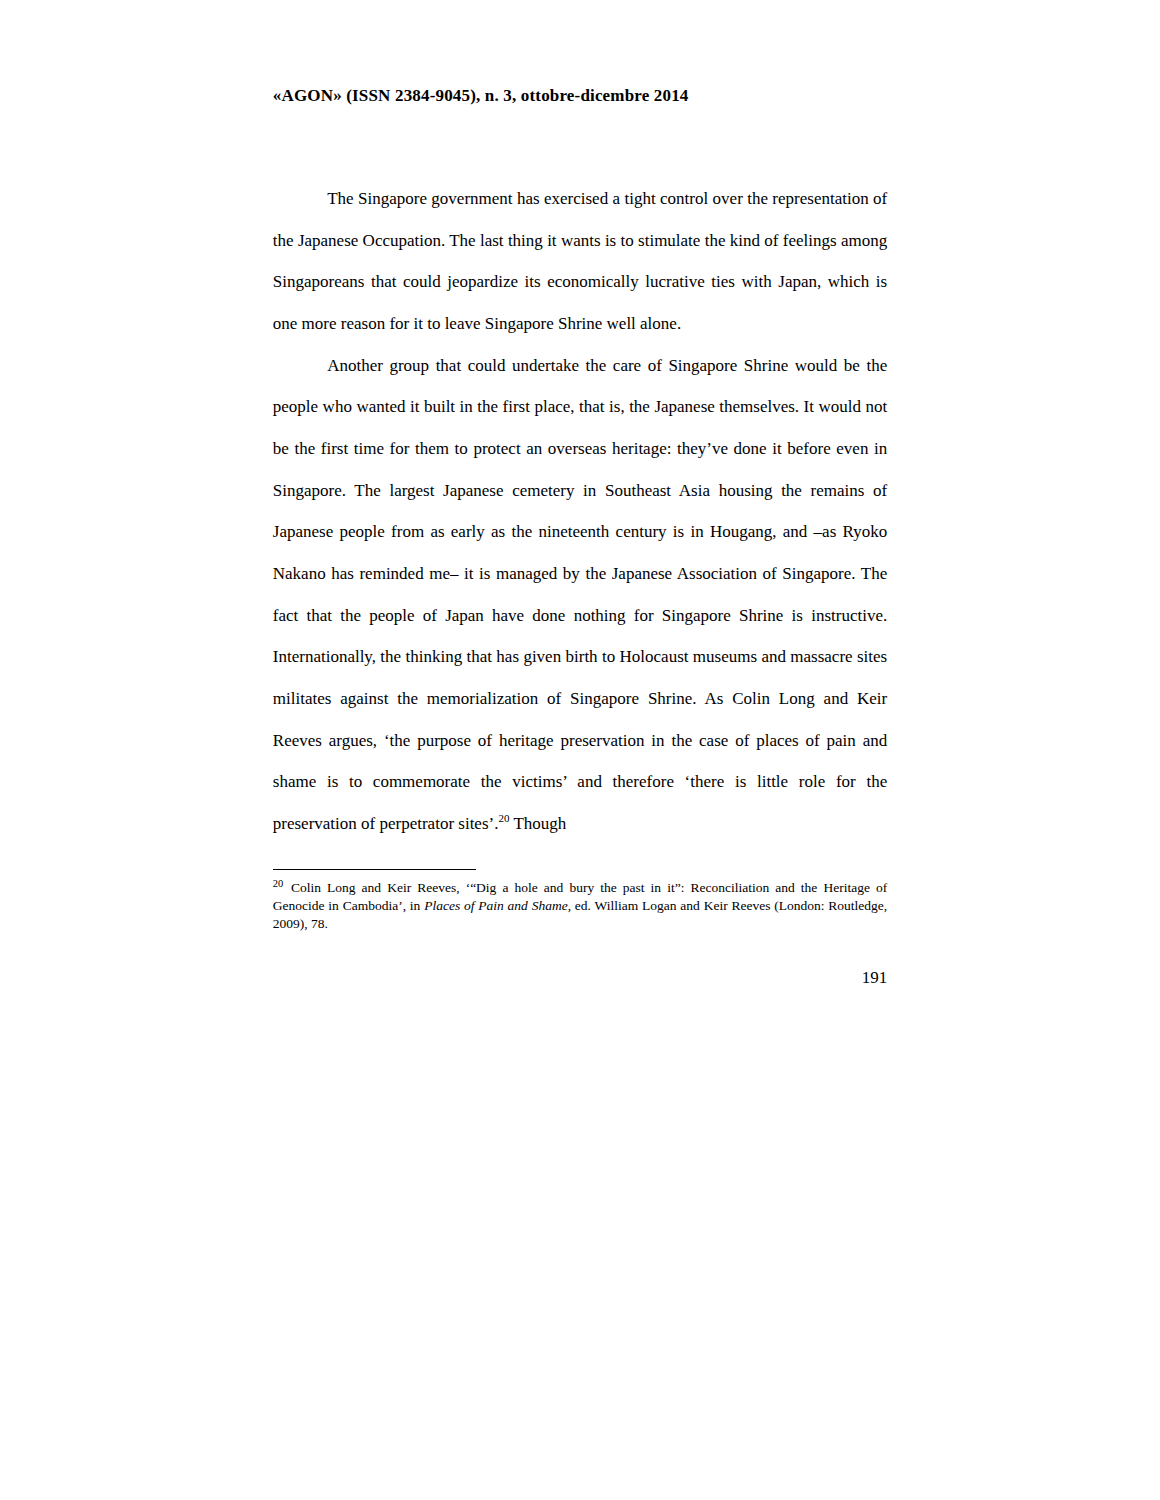«AGON» (ISSN 2384-9045), n. 3, ottobre-dicembre 2014
The Singapore government has exercised a tight control over the representation of the Japanese Occupation. The last thing it wants is to stimulate the kind of feelings among Singaporeans that could jeopardize its economically lucrative ties with Japan, which is one more reason for it to leave Singapore Shrine well alone.
Another group that could undertake the care of Singapore Shrine would be the people who wanted it built in the first place, that is, the Japanese themselves. It would not be the first time for them to protect an overseas heritage: they’ve done it before even in Singapore. The largest Japanese cemetery in Southeast Asia housing the remains of Japanese people from as early as the nineteenth century is in Hougang, and –as Ryoko Nakano has reminded me– it is managed by the Japanese Association of Singapore. The fact that the people of Japan have done nothing for Singapore Shrine is instructive. Internationally, the thinking that has given birth to Holocaust museums and massacre sites militates against the memorialization of Singapore Shrine. As Colin Long and Keir Reeves argues, ‘the purpose of heritage preservation in the case of places of pain and shame is to commemorate the victims’ and therefore ‘there is little role for the preservation of perpetrator sites’.20 Though
20 Colin Long and Keir Reeves, ‘“Dig a hole and bury the past in it”: Reconciliation and the Heritage of Genocide in Cambodia’, in Places of Pain and Shame, ed. William Logan and Keir Reeves (London: Routledge, 2009), 78.
191